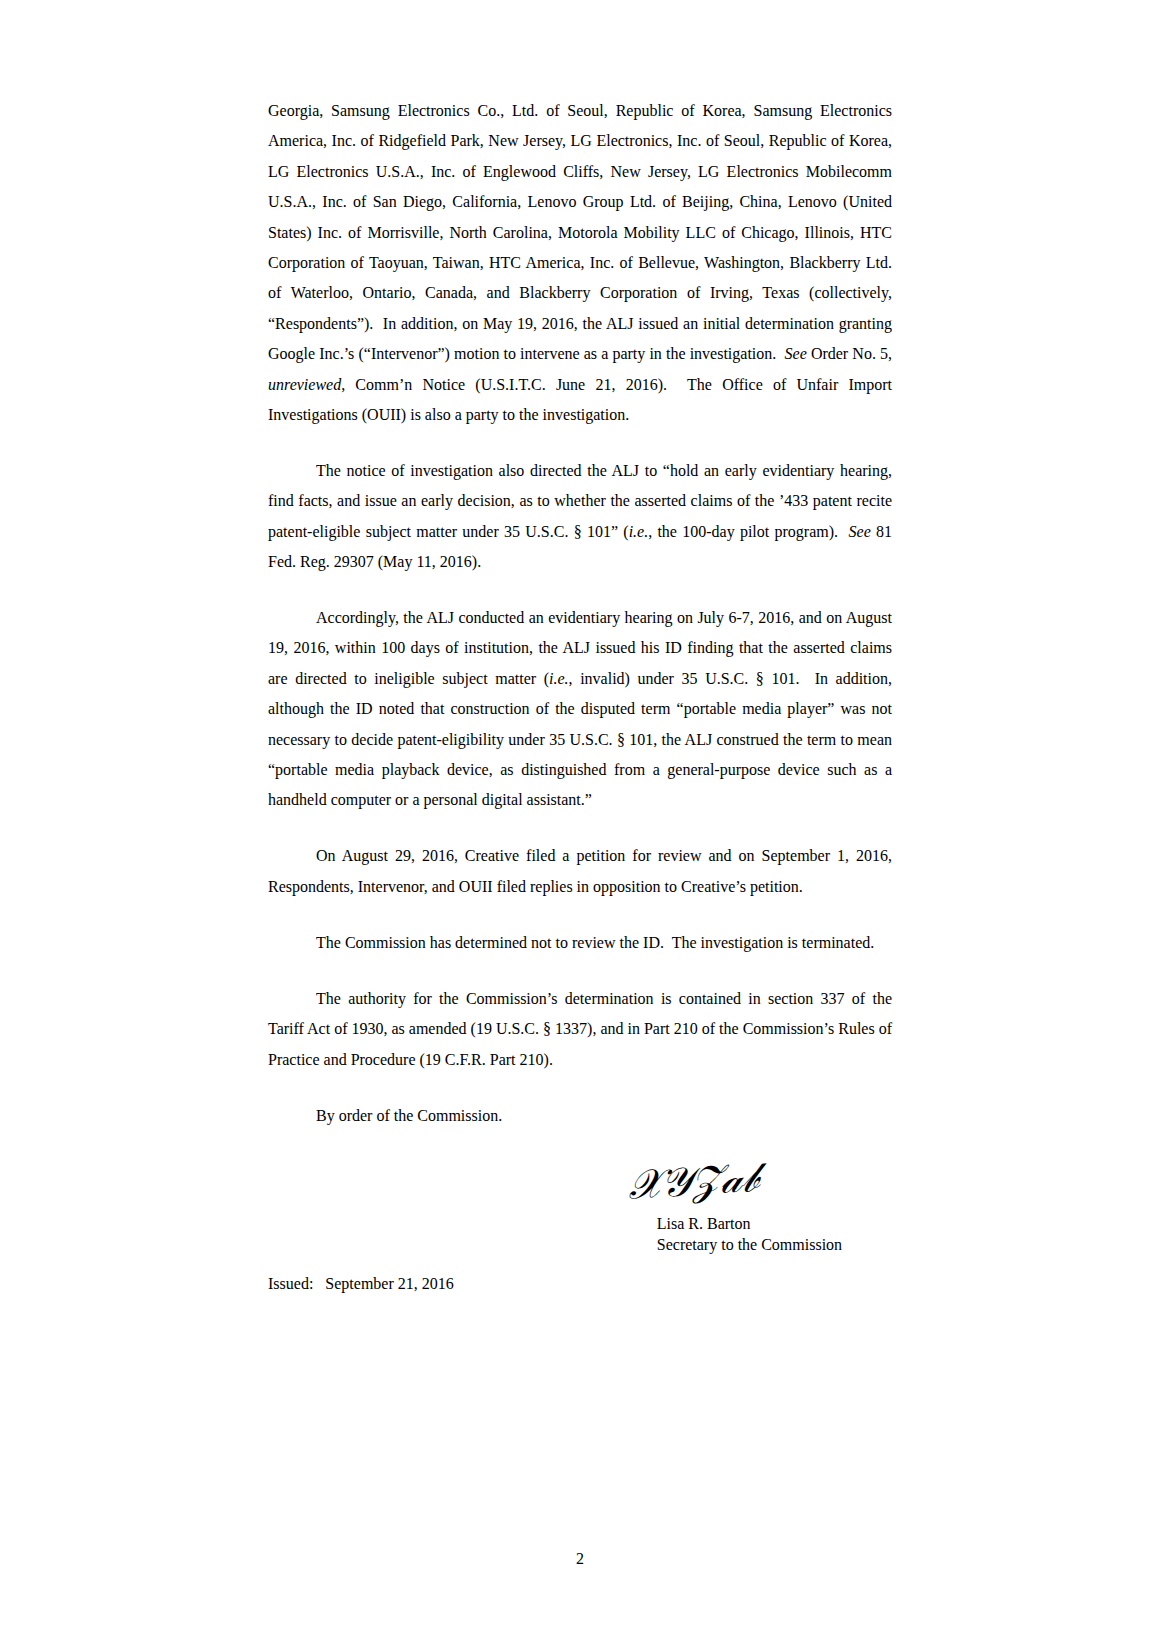Georgia, Samsung Electronics Co., Ltd. of Seoul, Republic of Korea, Samsung Electronics America, Inc. of Ridgefield Park, New Jersey, LG Electronics, Inc. of Seoul, Republic of Korea, LG Electronics U.S.A., Inc. of Englewood Cliffs, New Jersey, LG Electronics Mobilecomm U.S.A., Inc. of San Diego, California, Lenovo Group Ltd. of Beijing, China, Lenovo (United States) Inc. of Morrisville, North Carolina, Motorola Mobility LLC of Chicago, Illinois, HTC Corporation of Taoyuan, Taiwan, HTC America, Inc. of Bellevue, Washington, Blackberry Ltd. of Waterloo, Ontario, Canada, and Blackberry Corporation of Irving, Texas (collectively, “Respondents”). In addition, on May 19, 2016, the ALJ issued an initial determination granting Google Inc.’s (“Intervenor”) motion to intervene as a party in the investigation. See Order No. 5, unreviewed, Comm’n Notice (U.S.I.T.C. June 21, 2016). The Office of Unfair Import Investigations (OUII) is also a party to the investigation.
The notice of investigation also directed the ALJ to “hold an early evidentiary hearing, find facts, and issue an early decision, as to whether the asserted claims of the ’433 patent recite patent-eligible subject matter under 35 U.S.C. § 101” (i.e., the 100-day pilot program). See 81 Fed. Reg. 29307 (May 11, 2016).
Accordingly, the ALJ conducted an evidentiary hearing on July 6-7, 2016, and on August 19, 2016, within 100 days of institution, the ALJ issued his ID finding that the asserted claims are directed to ineligible subject matter (i.e., invalid) under 35 U.S.C. § 101. In addition, although the ID noted that construction of the disputed term “portable media player” was not necessary to decide patent-eligibility under 35 U.S.C. § 101, the ALJ construed the term to mean “portable media playback device, as distinguished from a general-purpose device such as a handheld computer or a personal digital assistant.”
On August 29, 2016, Creative filed a petition for review and on September 1, 2016, Respondents, Intervenor, and OUII filed replies in opposition to Creative’s petition.
The Commission has determined not to review the ID. The investigation is terminated.
The authority for the Commission’s determination is contained in section 337 of the Tariff Act of 1930, as amended (19 U.S.C. § 1337), and in Part 210 of the Commission’s Rules of Practice and Procedure (19 C.F.R. Part 210).
By order of the Commission.
𝒳𝒴𝒵𝒶𝒷
Lisa R. Barton
Secretary to the Commission
Issued: September 21, 2016
2